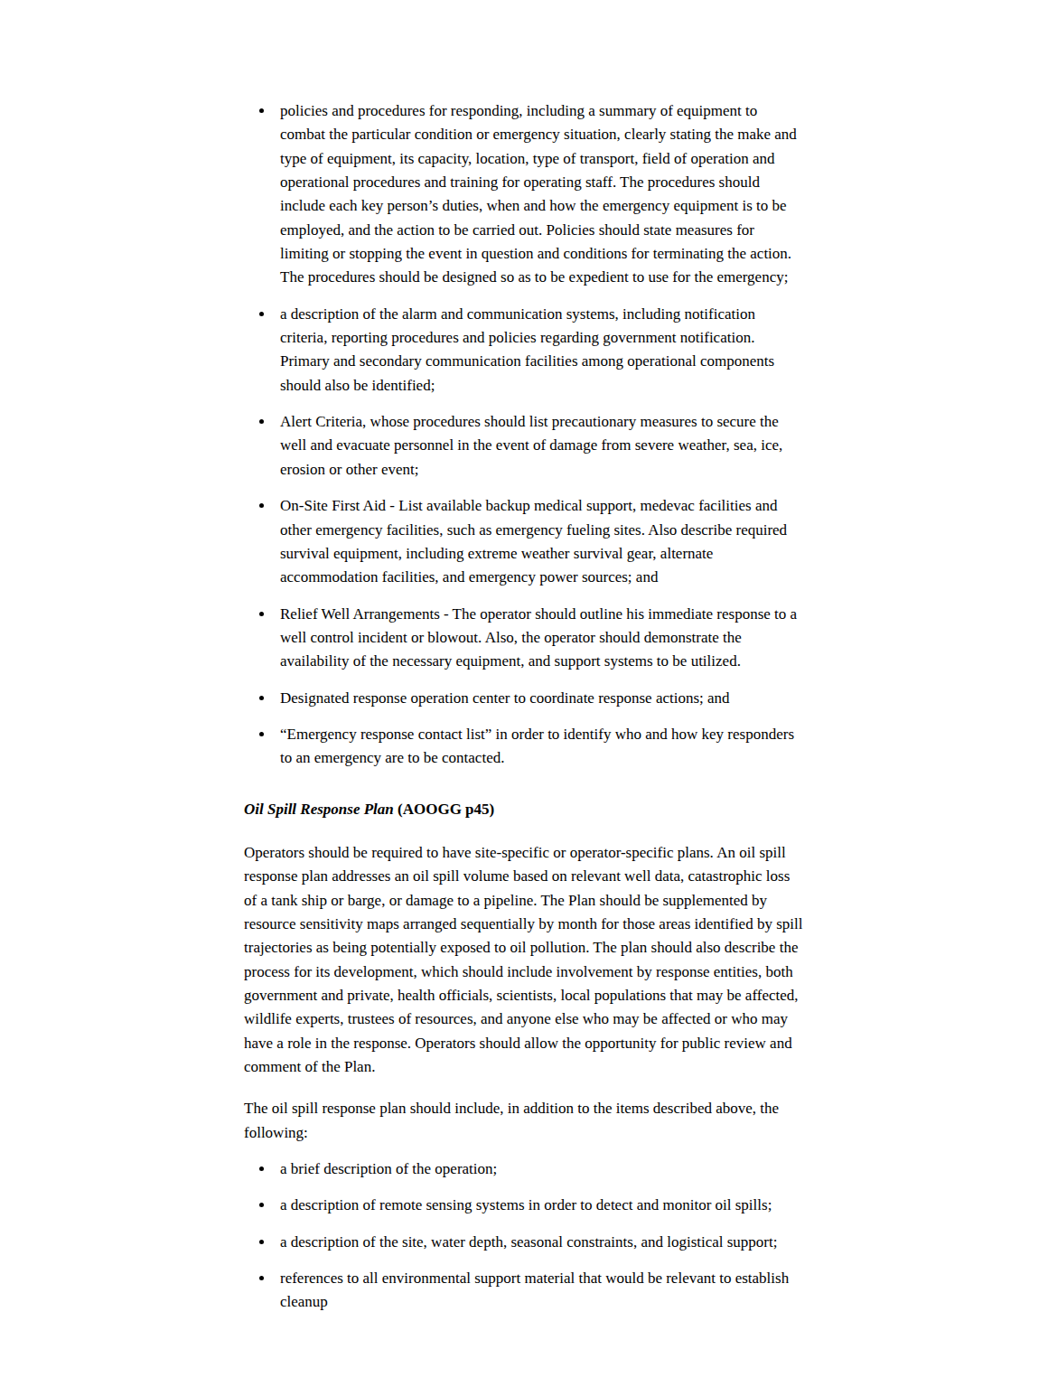policies and procedures for responding, including a summary of equipment to combat the particular condition or emergency situation, clearly stating the make and type of equipment, its capacity, location, type of transport, field of operation and operational procedures and training for operating staff. The procedures should include each key person’s duties, when and how the emergency equipment is to be employed, and the action to be carried out. Policies should state measures for limiting or stopping the event in question and conditions for terminating the action. The procedures should be designed so as to be expedient to use for the emergency;
a description of the alarm and communication systems, including notification criteria, reporting procedures and policies regarding government notification. Primary and secondary communication facilities among operational components should also be identified;
Alert Criteria, whose procedures should list precautionary measures to secure the well and evacuate personnel in the event of damage from severe weather, sea, ice, erosion or other event;
On-Site First Aid - List available backup medical support, medevac facilities and other emergency facilities, such as emergency fueling sites. Also describe required survival equipment, including extreme weather survival gear, alternate accommodation facilities, and emergency power sources; and
Relief Well Arrangements - The operator should outline his immediate response to a well control incident or blowout. Also, the operator should demonstrate the availability of the necessary equipment, and support systems to be utilized.
Designated response operation center to coordinate response actions; and
“Emergency response contact list” in order to identify who and how key responders to an emergency are to be contacted.
Oil Spill Response Plan (AOOGG p45)
Operators should be required to have site-specific or operator-specific plans. An oil spill response plan addresses an oil spill volume based on relevant well data, catastrophic loss of a tank ship or barge, or damage to a pipeline. The Plan should be supplemented by resource sensitivity maps arranged sequentially by month for those areas identified by spill trajectories as being potentially exposed to oil pollution. The plan should also describe the process for its development, which should include involvement by response entities, both government and private, health officials, scientists, local populations that may be affected, wildlife experts, trustees of resources, and anyone else who may be affected or who may have a role in the response. Operators should allow the opportunity for public review and comment of the Plan.
The oil spill response plan should include, in addition to the items described above, the following:
a brief description of the operation;
a description of remote sensing systems in order to detect and monitor oil spills;
a description of the site, water depth, seasonal constraints, and logistical support;
references to all environmental support material that would be relevant to establish cleanup